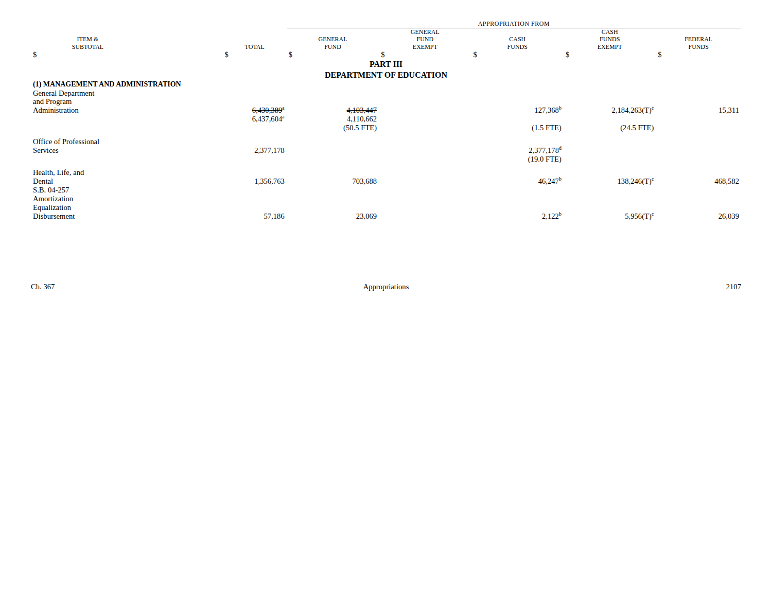| | | | APPROPRIATION FROM |
| ITEM & SUBTOTAL | | TOTAL | GENERAL FUND | GENERAL FUND EXEMPT | CASH FUNDS | CASH FUNDS EXEMPT | FEDERAL FUNDS |
| $ | | $ | $ | $ | $ | $ | $ |
| PART III DEPARTMENT OF EDUCATION |
| (1) MANAGEMENT AND ADMINISTRATION |
| General Department and Program Administration | | 6,430,389 a | 4,103,447 | | 127,368 b | 2,184,263(T) c | 15,311 |
| | | 6,437,604 a | 4,110,662 | | | | |
| | | | (50.5 FTE) | | (1.5 FTE) | (24.5 FTE) | |
| Office of Professional Services | | 2,377,178 | | | 2,377,178 d | | |
| | | | | | (19.0 FTE) | | |
| Health, Life, and Dental | | 1,356,763 | 703,688 | | 46,247 b | 138,246(T) c | 468,582 |
| S.B. 04-257 Amortization Equalization Disbursement | | 57,186 | 23,069 | | 2,122 b | 5,956(T) c | 26,039 |
Ch. 367
Appropriations
2107